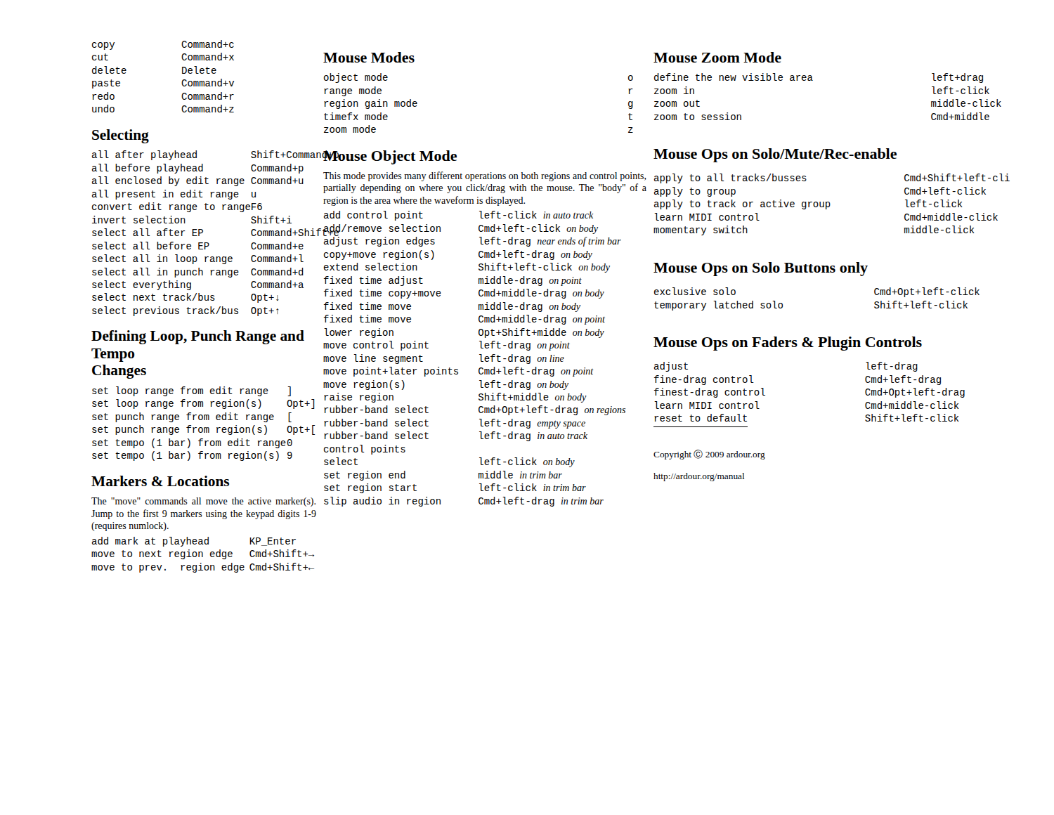| copy | Command+c |
| cut | Command+x |
| delete | Delete |
| paste | Command+v |
| redo | Command+r |
| undo | Command+z |
Selecting
| all after playhead | Shift+Command+p |
| all before playhead | Command+p |
| all enclosed by edit range | Command+u |
| all present in edit range | u |
| convert edit range to range | F6 |
| invert selection | Shift+i |
| select all after EP | Command+Shift+e |
| select all before EP | Command+e |
| select all in loop range | Command+l |
| select all in punch range | Command+d |
| select everything | Command+a |
| select next track/bus | Opt+↓ |
| select previous track/bus | Opt+↑ |
Defining Loop, Punch Range and Tempo
Changes
| set loop range from edit range | ] |
| set loop range from region(s) | Opt+] |
| set punch range from edit range | [ |
| set punch range from region(s) | Opt+[ |
| set tempo (1 bar) from edit range | 0 |
| set tempo (1 bar) from region(s) | 9 |
Markers & Locations
The "move" commands all move the active marker(s). Jump to the first 9 markers using the keypad digits 1-9 (requires numlock).
| add mark at playhead | KP_Enter |
| move to next region edge | Cmd+Shift+→ |
| move to prev. region edge | Cmd+Shift+← |
Mouse Modes
| object mode | o |
| range mode | r |
| region gain mode | g |
| timefx mode | t |
| zoom mode | z |
Mouse Object Mode
This mode provides many different operations on both regions and control points, partially depending on where you click/drag with the mouse. The "body" of a region is the area where the waveform is displayed.
| add control point | left-click in auto track |
| add/remove selection | Cmd+left-click on body |
| adjust region edges | left-drag near ends of trim bar |
| copy+move region(s) | Cmd+left-drag on body |
| extend selection | Shift+left-click on body |
| fixed time adjust | middle-drag on point |
| fixed time copy+move | Cmd+middle-drag on body |
| fixed time move | middle-drag on body |
| fixed time move | Cmd+middle-drag on point |
| lower region | Opt+Shift+midde on body |
| move control point | left-drag on point |
| move line segment | left-drag on line |
| move point+later points | Cmd+left-drag on point |
| move region(s) | left-drag on body |
| raise region | Shift+middle on body |
| rubber-band select | Cmd+Opt+left-drag on regions |
| rubber-band select | left-drag empty space |
| rubber-band select control points | left-drag in auto track |
| select | left-click on body |
| set region end | middle in trim bar |
| set region start | left-click in trim bar |
| slip audio in region | Cmd+left-drag in trim bar |
Mouse Zoom Mode
| define the new visible area | left+drag |
| zoom in | left-click |
| zoom out | middle-click |
| zoom to session | Cmd+middle |
Mouse Ops on Solo/Mute/Rec-enable
| apply to all tracks/busses | Cmd+Shift+left-cli |
| apply to group | Cmd+left-click |
| apply to track or active group | left-click |
| learn MIDI control | Cmd+middle-click |
| momentary switch | middle-click |
Mouse Ops on Solo Buttons only
| exclusive solo | Cmd+Opt+left-click |
| temporary latched solo | Shift+left-click |
Mouse Ops on Faders & Plugin Controls
| adjust | left-drag |
| fine-drag control | Cmd+left-drag |
| finest-drag control | Cmd+Opt+left-drag |
| learn MIDI control | Cmd+middle-click |
| reset to default | Shift+left-click |
Copyright Ⓒ 2009 ardour.org
http://ardour.org/manual